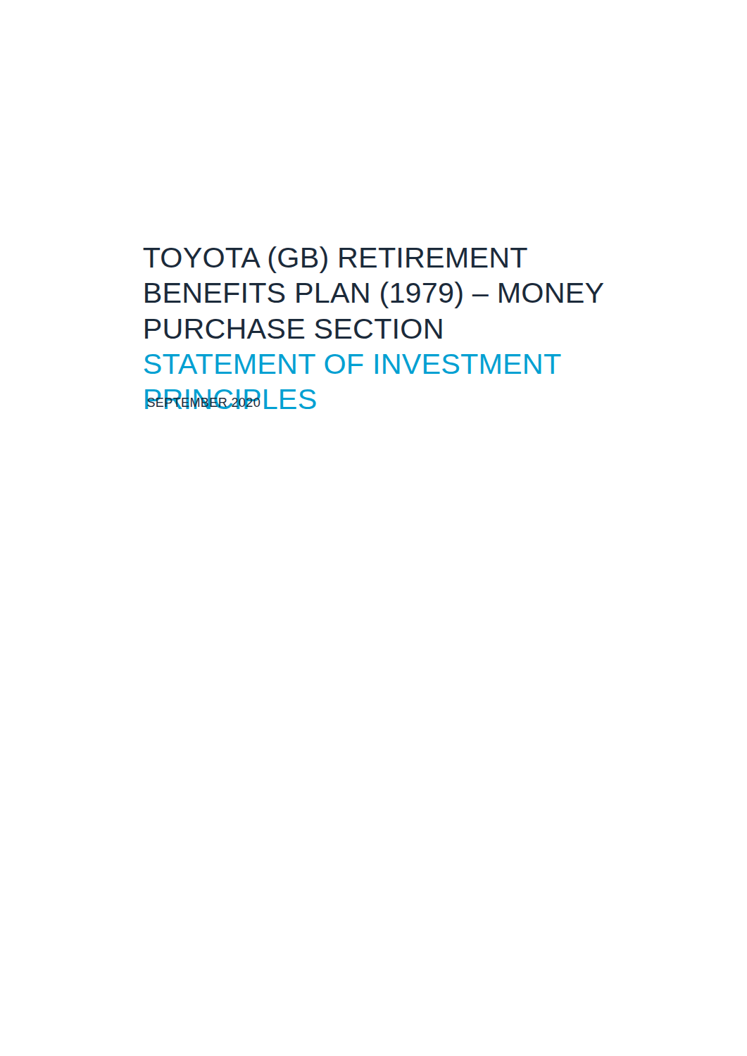TOYOTA (GB) RETIREMENT BENEFITS PLAN (1979) – MONEY PURCHASE SECTION STATEMENT OF INVESTMENT PRINCIPLES
SEPTEMBER 2020